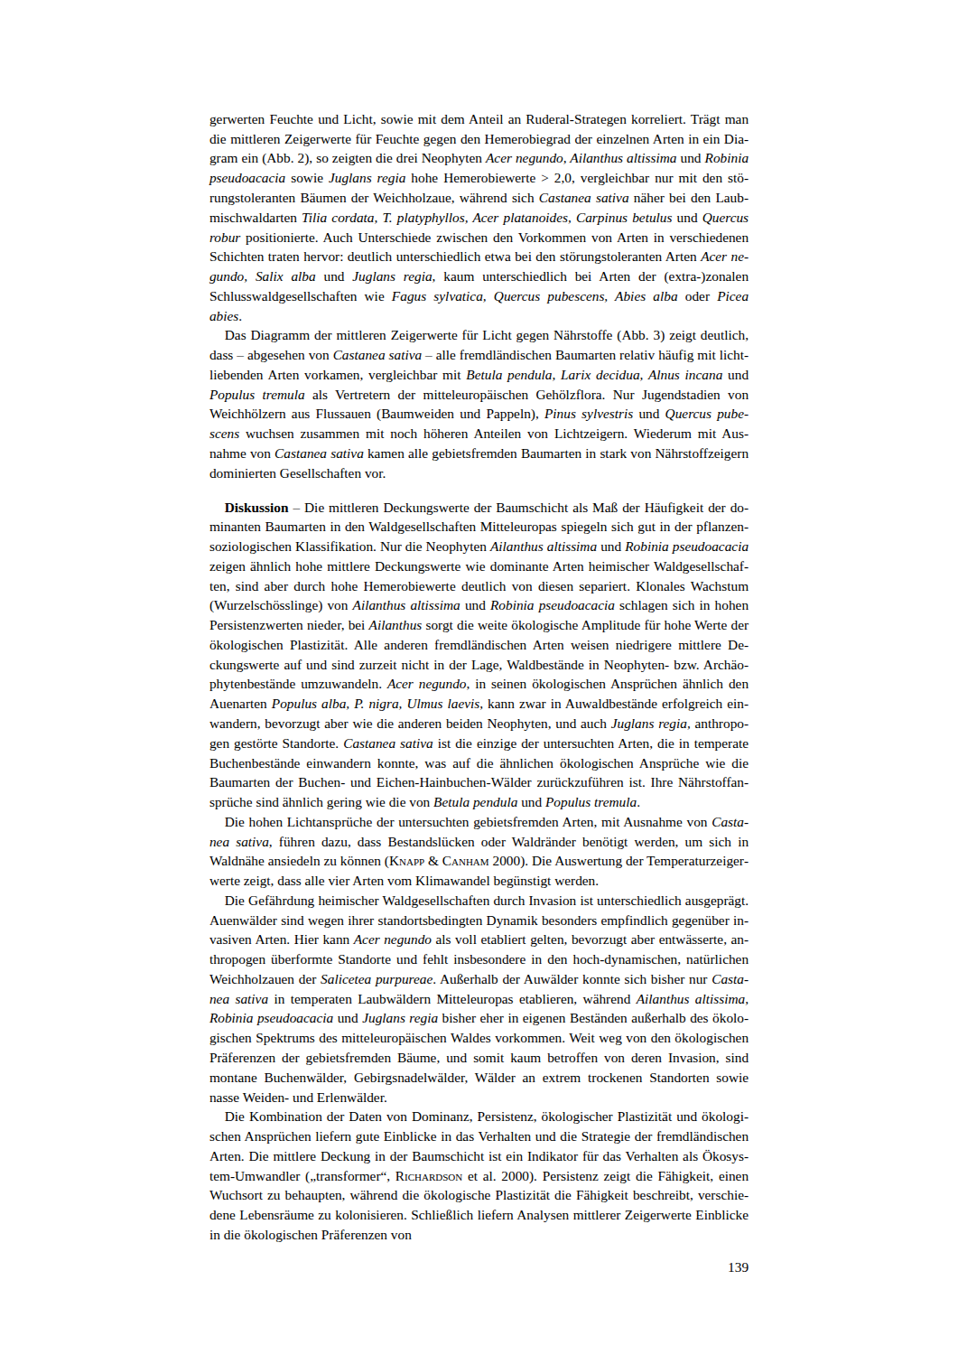gerwerten Feuchte und Licht, sowie mit dem Anteil an Ruderal-Strategen korreliert. Trägt man die mittleren Zeigerwerte für Feuchte gegen den Hemerobiegrad der einzelnen Arten in ein Diagram ein (Abb. 2), so zeigten die drei Neophyten Acer negundo, Ailanthus altissima und Robinia pseudoacacia sowie Juglans regia hohe Hemerobiewerte > 2,0, vergleichbar nur mit den störungstoleranten Bäumen der Weichholzaue, während sich Castanea sativa näher bei den Laubmischwaldarten Tilia cordata, T. platyphyllos, Acer platanoides, Carpinus betulus und Quercus robur positionierte. Auch Unterschiede zwischen den Vorkommen von Arten in verschiedenen Schichten traten hervor: deutlich unterschiedlich etwa bei den störungstoleranten Arten Acer negundo, Salix alba und Juglans regia, kaum unterschiedlich bei Arten der (extra-)zonalen Schlusswaldgesellschaften wie Fagus sylvatica, Quercus pubescens, Abies alba oder Picea abies.
Das Diagramm der mittleren Zeigerwerte für Licht gegen Nährstoffe (Abb. 3) zeigt deutlich, dass – abgesehen von Castanea sativa – alle fremdländischen Baumarten relativ häufig mit lichtliebenden Arten vorkamen, vergleichbar mit Betula pendula, Larix decidua, Alnus incana und Populus tremula als Vertretern der mitteleuropäischen Gehölzflora. Nur Jugendstadien von Weichhölzern aus Flussauen (Baumweiden und Pappeln), Pinus sylvestris und Quercus pubescens wuchsen zusammen mit noch höheren Anteilen von Lichtzeigern. Wiederum mit Ausnahme von Castanea sativa kamen alle gebietsfremden Baumarten in stark von Nährstoffzeigern dominierten Gesellschaften vor.
Diskussion – Die mittleren Deckungswerte der Baumschicht als Maß der Häufigkeit der dominanten Baumarten in den Waldgesellschaften Mitteleuropas spiegeln sich gut in der pflanzensoziologischen Klassifikation. Nur die Neophyten Ailanthus altissima und Robinia pseudoacacia zeigen ähnlich hohe mittlere Deckungswerte wie dominante Arten heimischer Waldgesellschaften, sind aber durch hohe Hemerobiewerte deutlich von diesen separiert. Klonales Wachstum (Wurzelschösslinge) von Ailanthus altissima und Robinia pseudoacacia schlagen sich in hohen Persistenzwerten nieder, bei Ailanthus sorgt die weite ökologische Amplitude für hohe Werte der ökologischen Plastizität. Alle anderen fremdländischen Arten weisen niedrigere mittlere Deckungswerte auf und sind zurzeit nicht in der Lage, Waldbestände in Neophyten- bzw. Archäophytenbestände umzuwandeln. Acer negundo, in seinen ökologischen Ansprüchen ähnlich den Auenarten Populus alba, P. nigra, Ulmus laevis, kann zwar in Auwaldbestände erfolgreich einwandern, bevorzugt aber wie die anderen beiden Neophyten, und auch Juglans regia, anthropogen gestörte Standorte. Castanea sativa ist die einzige der untersuchten Arten, die in temperate Buchenbestände einwandern konnte, was auf die ähnlichen ökologischen Ansprüche wie die Baumarten der Buchen- und Eichen-Hainbuchen-Wälder zurückzuführen ist. Ihre Nährstoffansprüche sind ähnlich gering wie die von Betula pendula und Populus tremula.
Die hohen Lichtansprüche der untersuchten gebietsfremden Arten, mit Ausnahme von Castanea sativa, führen dazu, dass Bestandslücken oder Waldränder benötigt werden, um sich in Waldnähe ansiedeln zu können (Knapp & Canham 2000). Die Auswertung der Temperaturzeigerwerte zeigt, dass alle vier Arten vom Klimawandel begünstigt werden.
Die Gefährdung heimischer Waldgesellschaften durch Invasion ist unterschiedlich ausgeprägt. Auenwälder sind wegen ihrer standortsbedingten Dynamik besonders empfindlich gegenüber invasiven Arten. Hier kann Acer negundo als voll etabliert gelten, bevorzugt aber entwässerte, anthropogen überformte Standorte und fehlt insbesondere in den hoch-dynamischen, natürlichen Weichholzauen der Salicetea purpureae. Außerhalb der Auwälder konnte sich bisher nur Castanea sativa in temperaten Laubwäldern Mitteleuropas etablieren, während Ailanthus altissima, Robinia pseudoacacia und Juglans regia bisher eher in eigenen Beständen außerhalb des ökologischen Spektrums des mitteleuropäischen Waldes vorkommen. Weit weg von den ökologischen Präferenzen der gebietsfremden Bäume, und somit kaum betroffen von deren Invasion, sind montane Buchenwälder, Gebirgsnadelwälder, Wälder an extrem trockenen Standorten sowie nasse Weiden- und Erlenwälder.
Die Kombination der Daten von Dominanz, Persistenz, ökologischer Plastizität und ökologischen Ansprüchen liefern gute Einblicke in das Verhalten und die Strategie der fremdländischen Arten. Die mittlere Deckung in der Baumschicht ist ein Indikator für das Verhalten als Ökosystem-Umwandler („transformer“, Richardson et al. 2000). Persistenz zeigt die Fähigkeit, einen Wuchsort zu behaupten, während die ökologische Plastizität die Fähigkeit beschreibt, verschiedene Lebensräume zu kolonisieren. Schließlich liefern Analysen mittlerer Zeigerwerte Einblicke in die ökologischen Präferenzen von
139